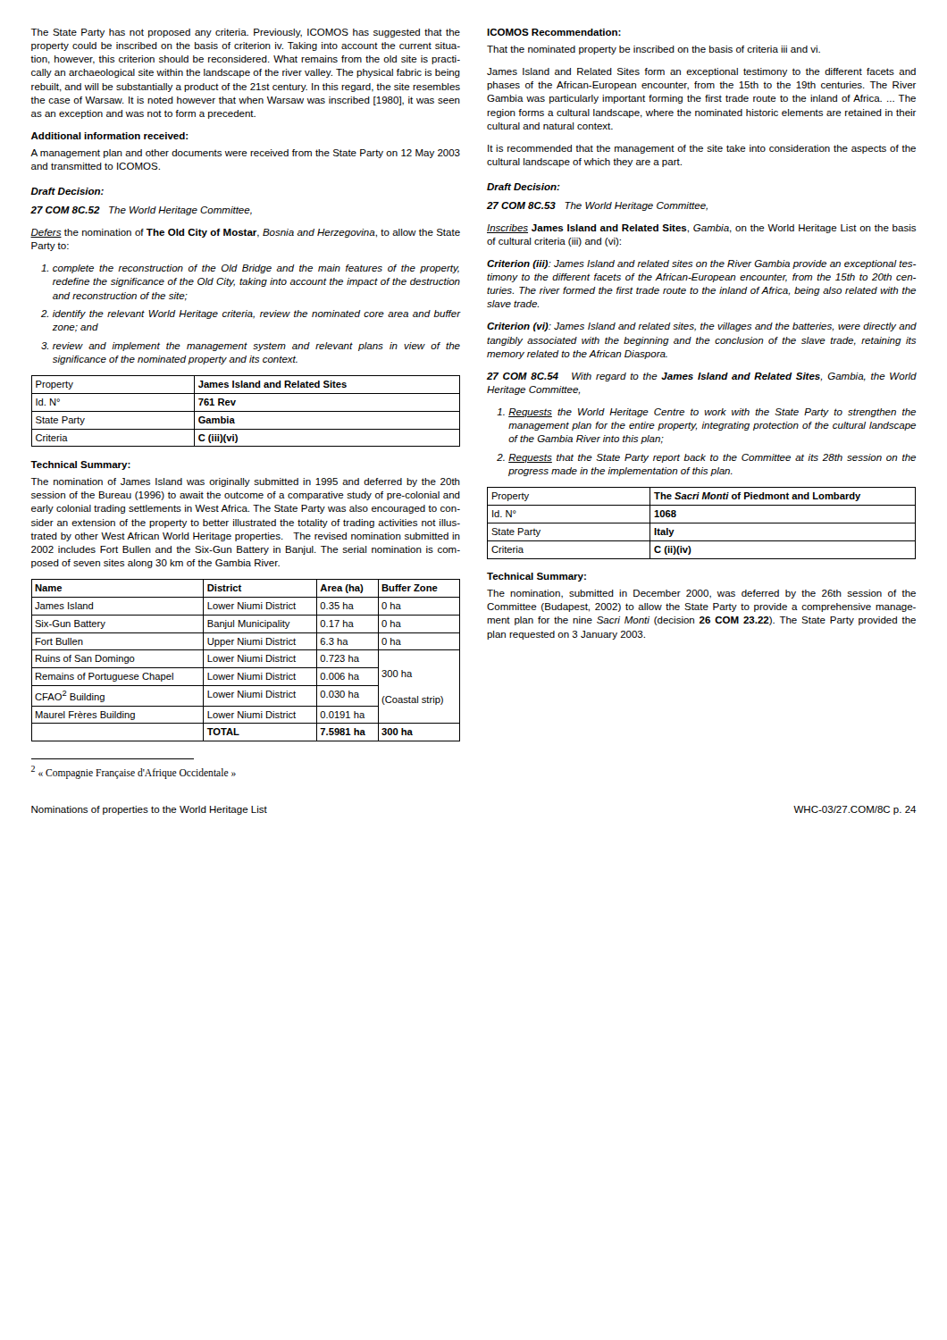The State Party has not proposed any criteria. Previously, ICOMOS has suggested that the property could be inscribed on the basis of criterion iv. Taking into account the current situation, however, this criterion should be reconsidered. What remains from the old site is practically an archaeological site within the landscape of the river valley. The physical fabric is being rebuilt, and will be substantially a product of the 21st century. In this regard, the site resembles the case of Warsaw. It is noted however that when Warsaw was inscribed [1980], it was seen as an exception and was not to form a precedent.
Additional information received:
A management plan and other documents were received from the State Party on 12 May 2003 and transmitted to ICOMOS.
Draft Decision:
27 COM 8C.52 The World Heritage Committee,
Defers the nomination of The Old City of Mostar, Bosnia and Herzegovina, to allow the State Party to:
complete the reconstruction of the Old Bridge and the main features of the property, redefine the significance of the Old City, taking into account the impact of the destruction and reconstruction of the site;
identify the relevant World Heritage criteria, review the nominated core area and buffer zone; and
review and implement the management system and relevant plans in view of the significance of the nominated property and its context.
| Property | James Island and Related Sites |
| Id. N° | 761 Rev |
| State Party | Gambia |
| Criteria | C (iii)(vi) |
Technical Summary:
The nomination of James Island was originally submitted in 1995 and deferred by the 20th session of the Bureau (1996) to await the outcome of a comparative study of pre-colonial and early colonial trading settlements in West Africa. The State Party was also encouraged to consider an extension of the property to better illustrated the totality of trading activities not illustrated by other West African World Heritage properties. The revised nomination submitted in 2002 includes Fort Bullen and the Six-Gun Battery in Banjul. The serial nomination is composed of seven sites along 30 km of the Gambia River.
| Name | District | Area (ha) | Buffer Zone |
| --- | --- | --- | --- |
| James Island | Lower Niumi District | 0.35 ha | 0 ha |
| Six-Gun Battery | Banjul Municipality | 0.17 ha | 0 ha |
| Fort Bullen | Upper Niumi District | 6.3 ha | 0 ha |
| Ruins of San Domingo | Lower Niumi District | 0.723 ha | 300 ha (Coastal strip) |
| Remains of Portuguese Chapel | Lower Niumi District | 0.006 ha |
| CFAO 2 Building | Lower Niumi District | 0.030 ha |
| Maurel Frères Building | Lower Niumi District | 0.0191 ha |
| | TOTAL | 7.5981 ha | 300 ha |
2 « Compagnie Française d'Afrique Occidentale »
ICOMOS Recommendation:
That the nominated property be inscribed on the basis of criteria iii and vi.
James Island and Related Sites form an exceptional testimony to the different facets and phases of the African-European encounter, from the 15th to the 19th centuries. The River Gambia was particularly important forming the first trade route to the inland of Africa. ... The region forms a cultural landscape, where the nominated historic elements are retained in their cultural and natural context.
It is recommended that the management of the site take into consideration the aspects of the cultural landscape of which they are a part.
Draft Decision:
27 COM 8C.53 The World Heritage Committee,
Inscribes James Island and Related Sites, Gambia, on the World Heritage List on the basis of cultural criteria (iii) and (vi):
Criterion (iii): James Island and related sites on the River Gambia provide an exceptional testimony to the different facets of the African-European encounter, from the 15th to 20th centuries. The river formed the first trade route to the inland of Africa, being also related with the slave trade.
Criterion (vi): James Island and related sites, the villages and the batteries, were directly and tangibly associated with the beginning and the conclusion of the slave trade, retaining its memory related to the African Diaspora.
27 COM 8C.54 With regard to the James Island and Related Sites, Gambia, the World Heritage Committee,
Requests the World Heritage Centre to work with the State Party to strengthen the management plan for the entire property, integrating protection of the cultural landscape of the Gambia River into this plan;
Requests that the State Party report back to the Committee at its 28th session on the progress made in the implementation of this plan.
| Property | The Sacri Monti of Piedmont and Lombardy |
| Id. N° | 1068 |
| State Party | Italy |
| Criteria | C (ii)(iv) |
Technical Summary:
The nomination, submitted in December 2000, was deferred by the 26th session of the Committee (Budapest, 2002) to allow the State Party to provide a comprehensive management plan for the nine Sacri Monti (decision 26 COM 23.22). The State Party provided the plan requested on 3 January 2003.
Nominations of properties to the World Heritage List WHC-03/27.COM/8C p. 24